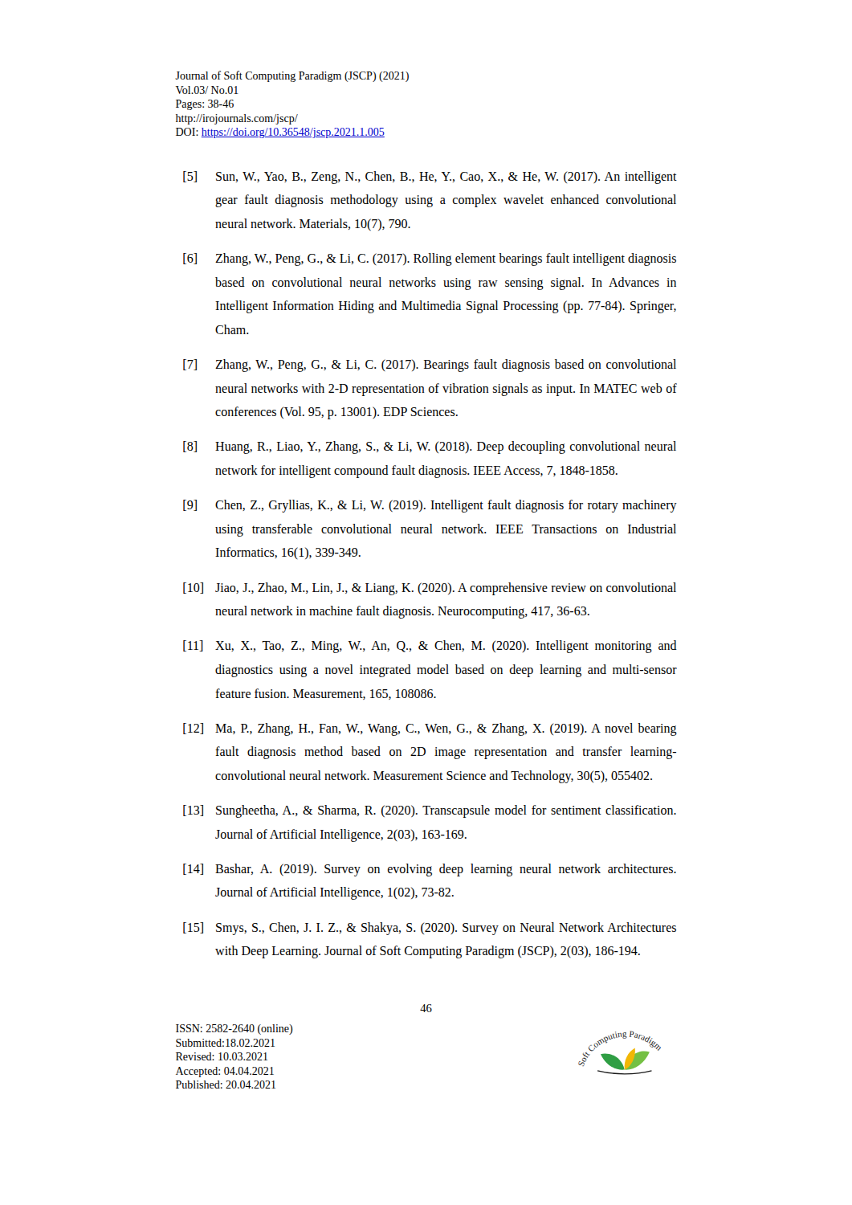Journal of Soft Computing Paradigm (JSCP) (2021)
Vol.03/ No.01
Pages: 38-46
http://irojournals.com/jscp/
DOI: https://doi.org/10.36548/jscp.2021.1.005
[5] Sun, W., Yao, B., Zeng, N., Chen, B., He, Y., Cao, X., & He, W. (2017). An intelligent gear fault diagnosis methodology using a complex wavelet enhanced convolutional neural network. Materials, 10(7), 790.
[6] Zhang, W., Peng, G., & Li, C. (2017). Rolling element bearings fault intelligent diagnosis based on convolutional neural networks using raw sensing signal. In Advances in Intelligent Information Hiding and Multimedia Signal Processing (pp. 77-84). Springer, Cham.
[7] Zhang, W., Peng, G., & Li, C. (2017). Bearings fault diagnosis based on convolutional neural networks with 2-D representation of vibration signals as input. In MATEC web of conferences (Vol. 95, p. 13001). EDP Sciences.
[8] Huang, R., Liao, Y., Zhang, S., & Li, W. (2018). Deep decoupling convolutional neural network for intelligent compound fault diagnosis. IEEE Access, 7, 1848-1858.
[9] Chen, Z., Gryllias, K., & Li, W. (2019). Intelligent fault diagnosis for rotary machinery using transferable convolutional neural network. IEEE Transactions on Industrial Informatics, 16(1), 339-349.
[10] Jiao, J., Zhao, M., Lin, J., & Liang, K. (2020). A comprehensive review on convolutional neural network in machine fault diagnosis. Neurocomputing, 417, 36-63.
[11] Xu, X., Tao, Z., Ming, W., An, Q., & Chen, M. (2020). Intelligent monitoring and diagnostics using a novel integrated model based on deep learning and multi-sensor feature fusion. Measurement, 165, 108086.
[12] Ma, P., Zhang, H., Fan, W., Wang, C., Wen, G., & Zhang, X. (2019). A novel bearing fault diagnosis method based on 2D image representation and transfer learning-convolutional neural network. Measurement Science and Technology, 30(5), 055402.
[13] Sungheetha, A., & Sharma, R. (2020). Transcapsule model for sentiment classification. Journal of Artificial Intelligence, 2(03), 163-169.
[14] Bashar, A. (2019). Survey on evolving deep learning neural network architectures. Journal of Artificial Intelligence, 1(02), 73-82.
[15] Smys, S., Chen, J. I. Z., & Shakya, S. (2020). Survey on Neural Network Architectures with Deep Learning. Journal of Soft Computing Paradigm (JSCP), 2(03), 186-194.
46
ISSN: 2582-2640 (online)
Submitted:18.02.2021
Revised: 10.03.2021
Accepted: 04.04.2021
Published: 20.04.2021
Soft Computing Paradigm